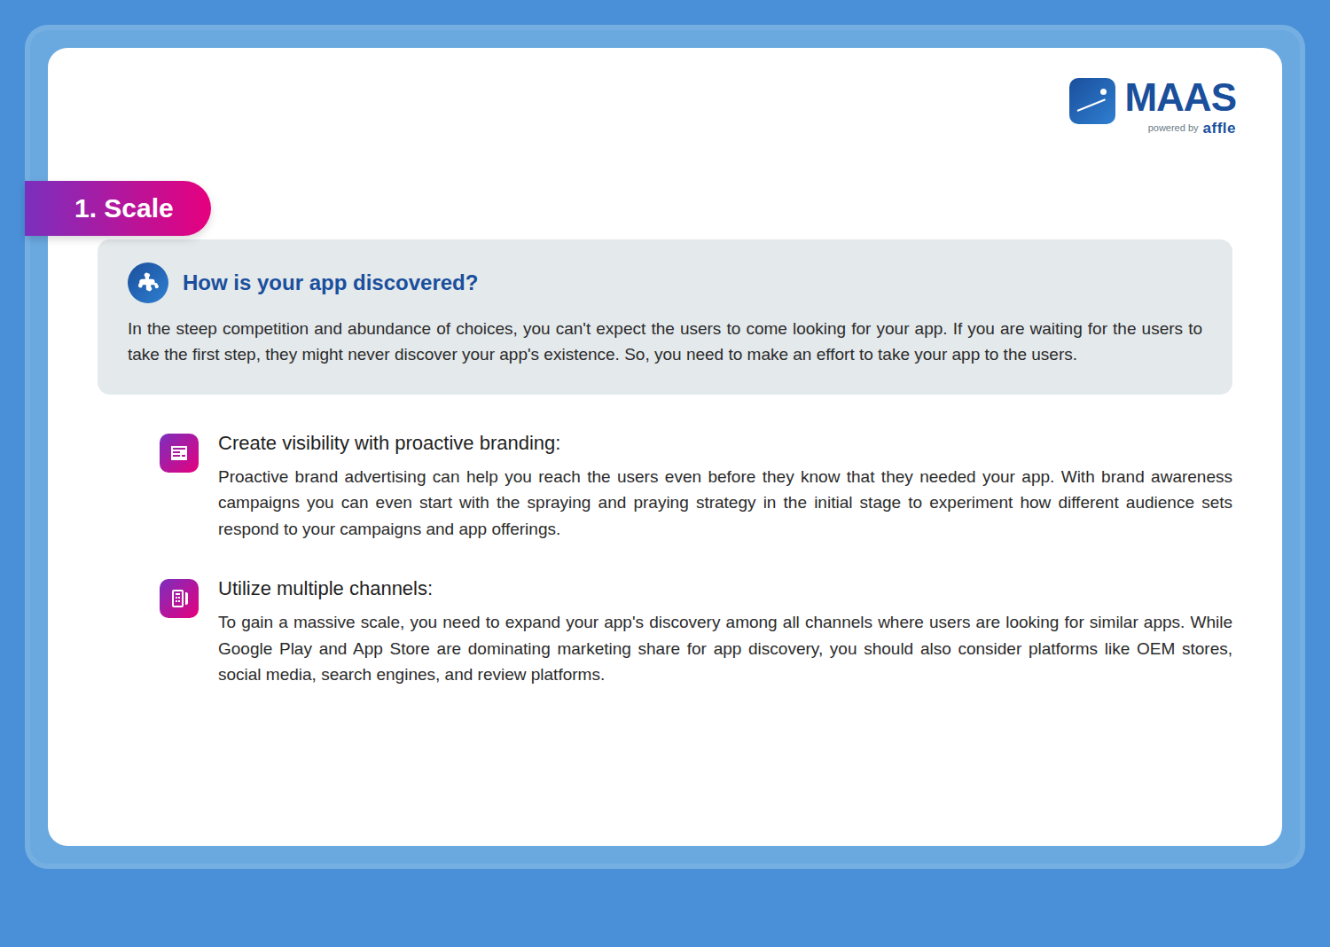MAAS powered by affle
1. Scale
How is your app discovered?
In the steep competition and abundance of choices, you can't expect the users to come looking for your app. If you are waiting for the users to take the first step, they might never discover your app's existence. So, you need to make an effort to take your app to the users.
Create visibility with proactive branding:
Proactive brand advertising can help you reach the users even before they know that they needed your app. With brand awareness campaigns you can even start with the spraying and praying strategy in the initial stage to experiment how different audience sets respond to your campaigns and app offerings.
Utilize multiple channels:
To gain a massive scale, you need to expand your app's discovery among all channels where users are looking for similar apps. While Google Play and App Store are dominating marketing share for app discovery, you should also consider platforms like OEM stores, social media, search engines, and review platforms.